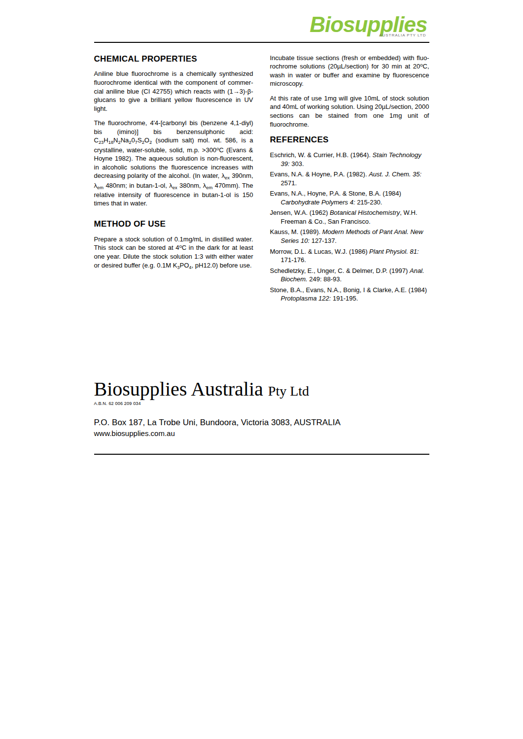Biosupplies AUSTRALIA PTY LTD
CHEMICAL PROPERTIES
Aniline blue fluorochrome is a chemically synthesized fluorochrome identical with the component of commercial aniline blue (CI 42755) which reacts with (1→3)-β-glucans to give a brilliant yellow fluorescence in UV light.
The fluorochrome, 4'4-[carbonyl bis (benzene 4,1-diyl) bis (imino)] bis benzensulphonic acid: C23H18N2Na207S2O2 (sodium salt) mol. wt. 586, is a crystalline, water-soluble, solid, m.p. >300oC (Evans & Hoyne 1982). The aqueous solution is non-fluorescent, in alcoholic solutions the fluorescence increases with decreasing polarity of the alcohol. (In water, λex 390nm, λem 480nm; in butan-1-ol, λex 380nm, λem 470mm). The relative intensity of fluorescence in butan-1-ol is 150 times that in water.
METHOD OF USE
Prepare a stock solution of 0.1mg/mL in distilled water. This stock can be stored at 4oC in the dark for at least one year. Dilute the stock solution 1:3 with either water or desired buffer (e.g. 0.1M K3PO4, pH12.0) before use.
Incubate tissue sections (fresh or embedded) with fluorochrome solutions (20µL/section) for 30 min at 20oC, wash in water or buffer and examine by fluorescence microscopy.
At this rate of use 1mg will give 10mL of stock solution and 40mL of working solution. Using 20µL/section, 2000 sections can be stained from one 1mg unit of fluorochrome.
REFERENCES
Eschrich, W. & Currier, H.B. (1964). Stain Technology 39: 303.
Evans, N.A. & Hoyne, P.A. (1982). Aust. J. Chem. 35: 2571.
Evans, N.A., Hoyne, P.A. & Stone, B.A. (1984) Carbohydrate Polymers 4: 215-230.
Jensen, W.A. (1962) Botanical Histochemistry, W.H. Freeman & Co., San Francisco.
Kauss, M. (1989). Modern Methods of Pant Anal. New Series 10: 127-137.
Morrow, D.L. & Lucas, W.J. (1986) Plant Physiol. 81: 171-176.
Schedletzky, E., Unger, C. & Delmer, D.P. (1997) Anal. Biochem. 249: 88-93.
Stone, B.A., Evans, N.A., Bonig, I & Clarke, A.E. (1984) Protoplasma 122: 191-195.
Biosupplies Australia Pty Ltd
A.B.N. 62 006 209 034
P.O. Box 187, La Trobe Uni, Bundoora, Victoria 3083, AUSTRALIA
www.biosupplies.com.au